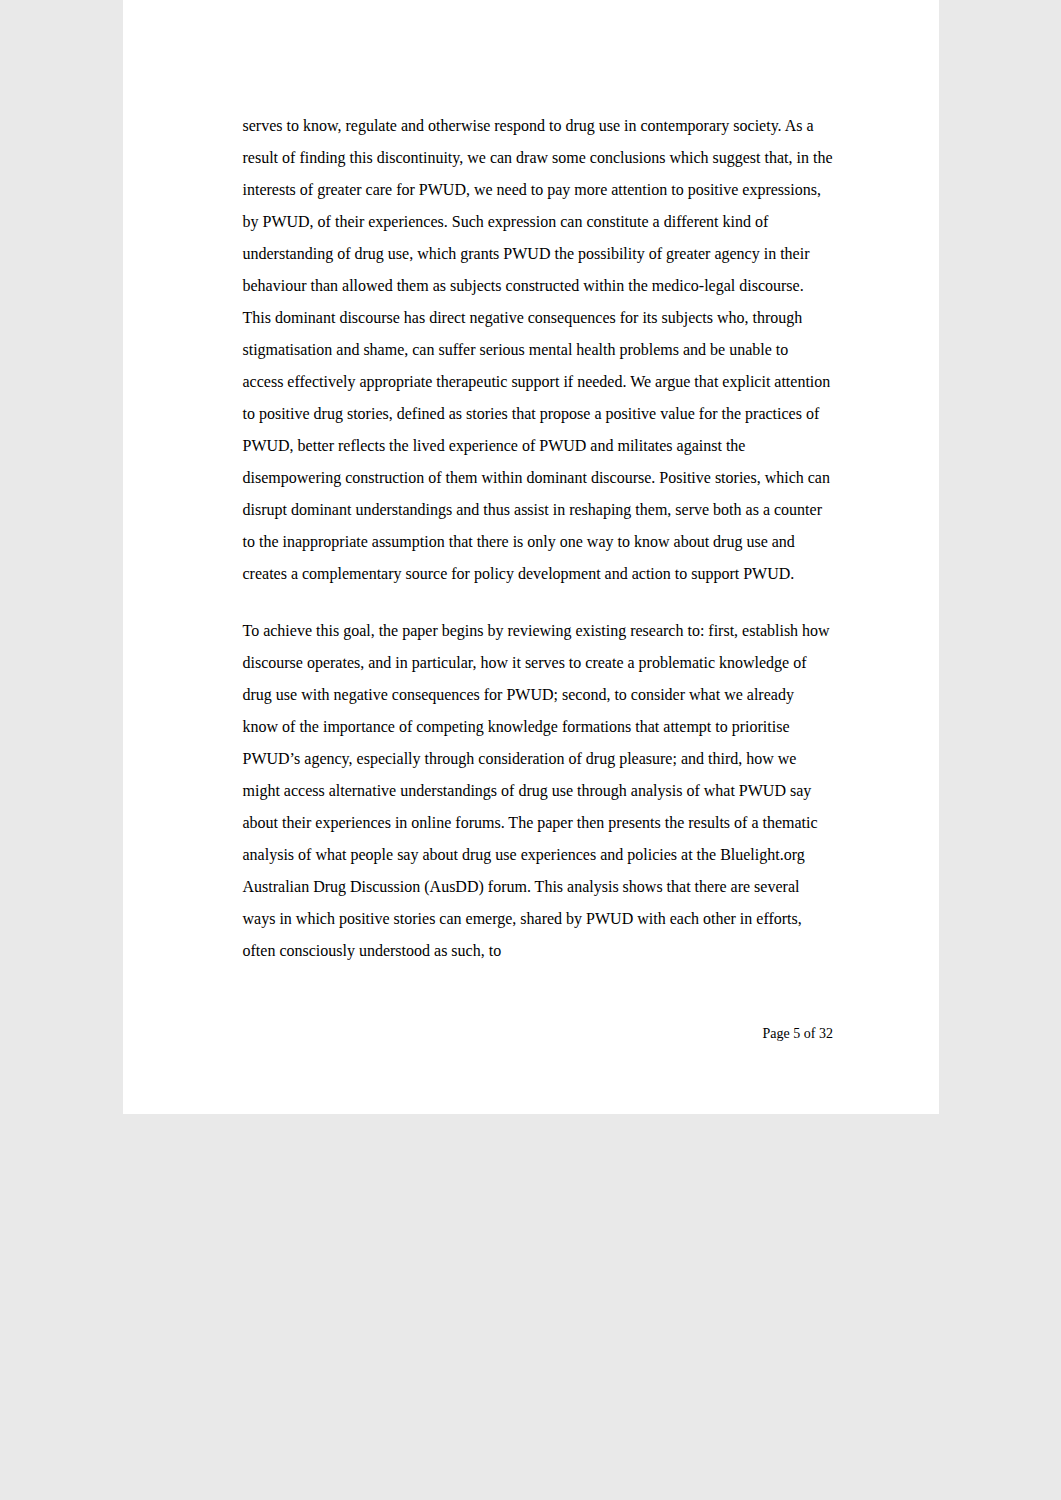serves to know, regulate and otherwise respond to drug use in contemporary society. As a result of finding this discontinuity, we can draw some conclusions which suggest that, in the interests of greater care for PWUD, we need to pay more attention to positive expressions, by PWUD, of their experiences. Such expression can constitute a different kind of understanding of drug use, which grants PWUD the possibility of greater agency in their behaviour than allowed them as subjects constructed within the medico-legal discourse. This dominant discourse has direct negative consequences for its subjects who, through stigmatisation and shame, can suffer serious mental health problems and be unable to access effectively appropriate therapeutic support if needed. We argue that explicit attention to positive drug stories, defined as stories that propose a positive value for the practices of PWUD, better reflects the lived experience of PWUD and militates against the disempowering construction of them within dominant discourse. Positive stories, which can disrupt dominant understandings and thus assist in reshaping them, serve both as a counter to the inappropriate assumption that there is only one way to know about drug use and creates a complementary source for policy development and action to support PWUD.
To achieve this goal, the paper begins by reviewing existing research to: first, establish how discourse operates, and in particular, how it serves to create a problematic knowledge of drug use with negative consequences for PWUD; second, to consider what we already know of the importance of competing knowledge formations that attempt to prioritise PWUD’s agency, especially through consideration of drug pleasure; and third, how we might access alternative understandings of drug use through analysis of what PWUD say about their experiences in online forums. The paper then presents the results of a thematic analysis of what people say about drug use experiences and policies at the Bluelight.org Australian Drug Discussion (AusDD) forum. This analysis shows that there are several ways in which positive stories can emerge, shared by PWUD with each other in efforts, often consciously understood as such, to
Page 5 of 32